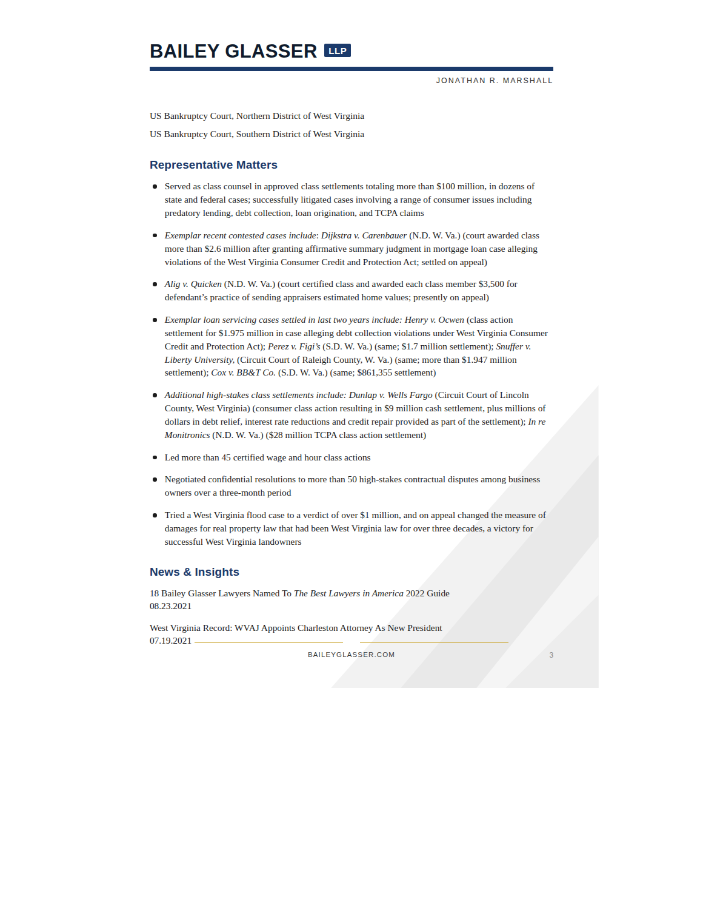BAILEY GLASSER LLP
JONATHAN R. MARSHALL
US Bankruptcy Court, Northern District of West Virginia
US Bankruptcy Court, Southern District of West Virginia
Representative Matters
Served as class counsel in approved class settlements totaling more than $100 million, in dozens of state and federal cases; successfully litigated cases involving a range of consumer issues including predatory lending, debt collection, loan origination, and TCPA claims
Exemplar recent contested cases include: Dijkstra v. Carenbauer (N.D. W. Va.) (court awarded class more than $2.6 million after granting affirmative summary judgment in mortgage loan case alleging violations of the West Virginia Consumer Credit and Protection Act; settled on appeal)
Alig v. Quicken (N.D. W. Va.) (court certified class and awarded each class member $3,500 for defendant’s practice of sending appraisers estimated home values; presently on appeal)
Exemplar loan servicing cases settled in last two years include: Henry v. Ocwen (class action settlement for $1.975 million in case alleging debt collection violations under West Virginia Consumer Credit and Protection Act); Perez v. Figi’s (S.D. W. Va.) (same; $1.7 million settlement); Snuffer v. Liberty University, (Circuit Court of Raleigh County, W. Va.) (same; more than $1.947 million settlement); Cox v. BB&T Co. (S.D. W. Va.) (same; $861,355 settlement)
Additional high-stakes class settlements include: Dunlap v. Wells Fargo (Circuit Court of Lincoln County, West Virginia) (consumer class action resulting in $9 million cash settlement, plus millions of dollars in debt relief, interest rate reductions and credit repair provided as part of the settlement); In re Monitronics (N.D. W. Va.) ($28 million TCPA class action settlement)
Led more than 45 certified wage and hour class actions
Negotiated confidential resolutions to more than 50 high-stakes contractual disputes among business owners over a three-month period
Tried a West Virginia flood case to a verdict of over $1 million, and on appeal changed the measure of damages for real property law that had been West Virginia law for over three decades, a victory for successful West Virginia landowners
News & Insights
18 Bailey Glasser Lawyers Named To The Best Lawyers in America 2022 Guide08.23.2021
West Virginia Record: WVAJ Appoints Charleston Attorney As New President07.19.2021
BAILEYGLASSER.COM
3